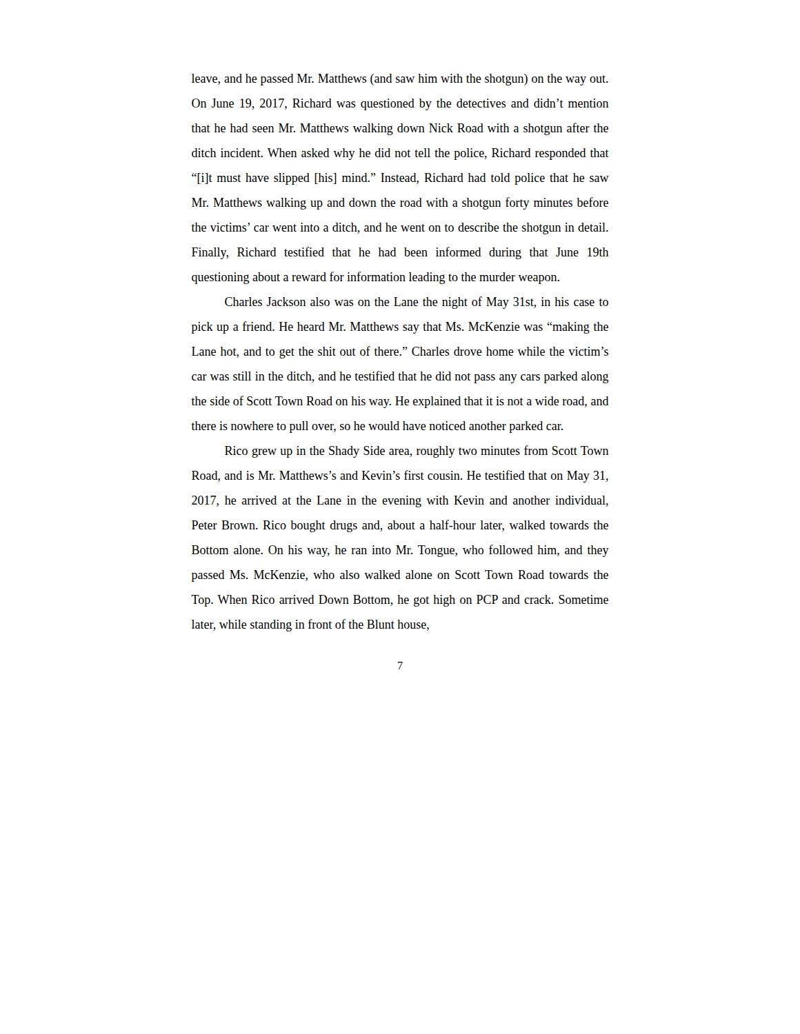leave, and he passed Mr. Matthews (and saw him with the shotgun) on the way out. On June 19, 2017, Richard was questioned by the detectives and didn’t mention that he had seen Mr. Matthews walking down Nick Road with a shotgun after the ditch incident. When asked why he did not tell the police, Richard responded that “[i]t must have slipped [his] mind.” Instead, Richard had told police that he saw Mr. Matthews walking up and down the road with a shotgun forty minutes before the victims’ car went into a ditch, and he went on to describe the shotgun in detail. Finally, Richard testified that he had been informed during that June 19th questioning about a reward for information leading to the murder weapon.
Charles Jackson also was on the Lane the night of May 31st, in his case to pick up a friend. He heard Mr. Matthews say that Ms. McKenzie was “making the Lane hot, and to get the shit out of there.” Charles drove home while the victim’s car was still in the ditch, and he testified that he did not pass any cars parked along the side of Scott Town Road on his way. He explained that it is not a wide road, and there is nowhere to pull over, so he would have noticed another parked car.
Rico grew up in the Shady Side area, roughly two minutes from Scott Town Road, and is Mr. Matthews’s and Kevin’s first cousin. He testified that on May 31, 2017, he arrived at the Lane in the evening with Kevin and another individual, Peter Brown. Rico bought drugs and, about a half-hour later, walked towards the Bottom alone. On his way, he ran into Mr. Tongue, who followed him, and they passed Ms. McKenzie, who also walked alone on Scott Town Road towards the Top. When Rico arrived Down Bottom, he got high on PCP and crack. Sometime later, while standing in front of the Blunt house,
7